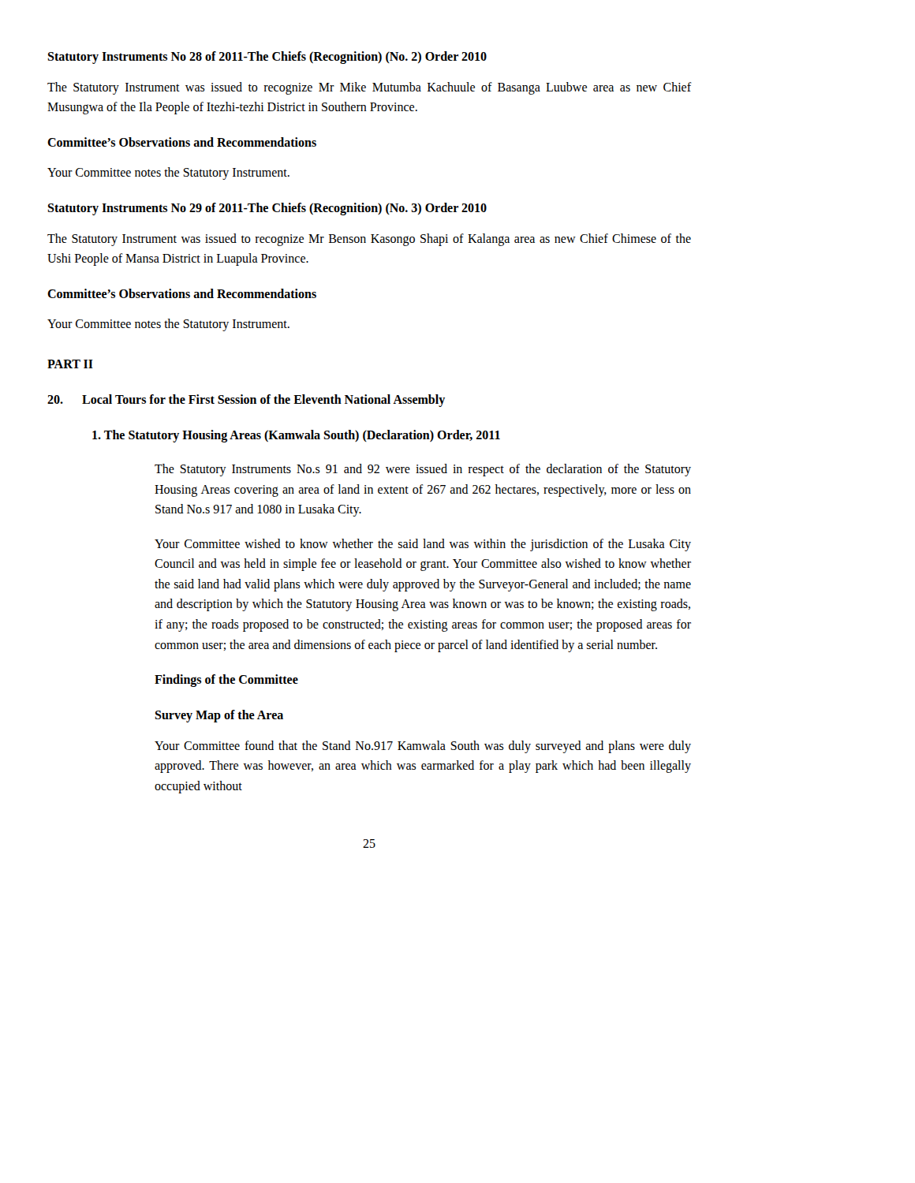Statutory Instruments No 28 of 2011-The Chiefs (Recognition) (No. 2) Order 2010
The Statutory Instrument was issued to recognize Mr Mike Mutumba Kachuule of Basanga Luubwe area as new Chief Musungwa of the Ila People of Itezhi-tezhi District in Southern Province.
Committee’s Observations and Recommendations
Your Committee notes the Statutory Instrument.
Statutory Instruments No 29 of 2011-The Chiefs (Recognition) (No. 3) Order 2010
The Statutory Instrument was issued to recognize Mr Benson Kasongo Shapi of Kalanga area as new Chief Chimese of the Ushi People of Mansa District in Luapula Province.
Committee’s Observations and Recommendations
Your Committee notes the Statutory Instrument.
PART II
20.
Local Tours for the First Session of the Eleventh National Assembly
1. The Statutory Housing Areas (Kamwala South) (Declaration) Order, 2011
The Statutory Instruments No.s 91 and 92 were issued in respect of the declaration of the Statutory Housing Areas covering an area of land in extent of 267 and 262 hectares, respectively, more or less on Stand No.s 917 and 1080 in Lusaka City.
Your Committee wished to know whether the said land was within the jurisdiction of the Lusaka City Council and was held in simple fee or leasehold or grant. Your Committee also wished to know whether the said land had valid plans which were duly approved by the Surveyor-General and included; the name and description by which the Statutory Housing Area was known or was to be known; the existing roads, if any; the roads proposed to be constructed; the existing areas for common user; the proposed areas for common user; the area and dimensions of each piece or parcel of land identified by a serial number.
Findings of the Committee
Survey Map of the Area
Your Committee found that the Stand No.917 Kamwala South was duly surveyed and plans were duly approved. There was however, an area which was earmarked for a play park which had been illegally occupied without
25